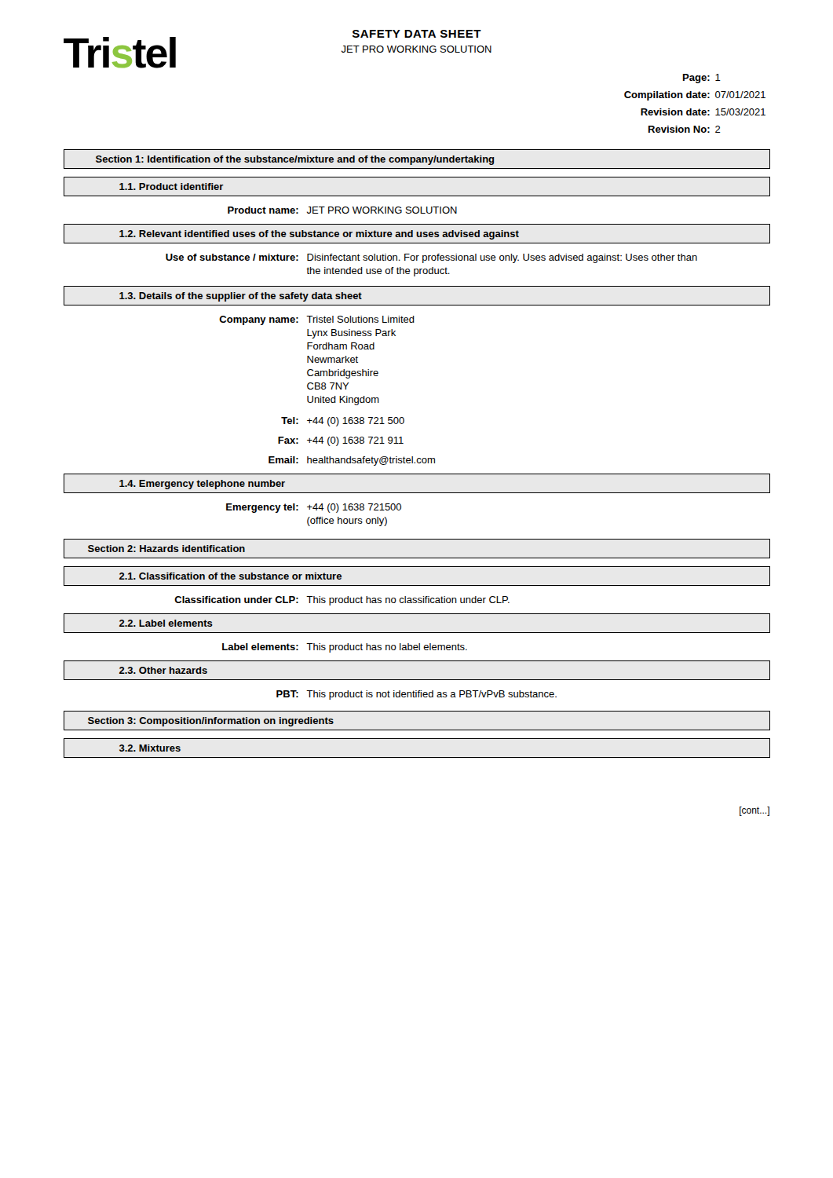Tristel
SAFETY DATA SHEET
JET PRO WORKING SOLUTION
Page: 1
Compilation date: 07/01/2021
Revision date: 15/03/2021
Revision No: 2
Section 1: Identification of the substance/mixture and of the company/undertaking
1.1. Product identifier
Product name:
JET PRO WORKING SOLUTION
1.2. Relevant identified uses of the substance or mixture and uses advised against
Use of substance / mixture:
Disinfectant solution. For professional use only. Uses advised against: Uses other than
the intended use of the product.
1.3. Details of the supplier of the safety data sheet
Company name:
Tristel Solutions Limited
Lynx Business Park
Fordham Road
Newmarket
Cambridgeshire
CB8 7NY
United Kingdom
Tel:
+44 (0) 1638 721 500
Fax:
+44 (0) 1638 721 911
Email:
healthandsafety@tristel.com
1.4. Emergency telephone number
Emergency tel:
+44 (0) 1638 721500
(office hours only)
Section 2: Hazards identification
2.1. Classification of the substance or mixture
Classification under CLP:
This product has no classification under CLP.
2.2. Label elements
Label elements:
This product has no label elements.
2.3. Other hazards
PBT:
This product is not identified as a PBT/vPvB substance.
Section 3: Composition/information on ingredients
3.2. Mixtures
[cont...]